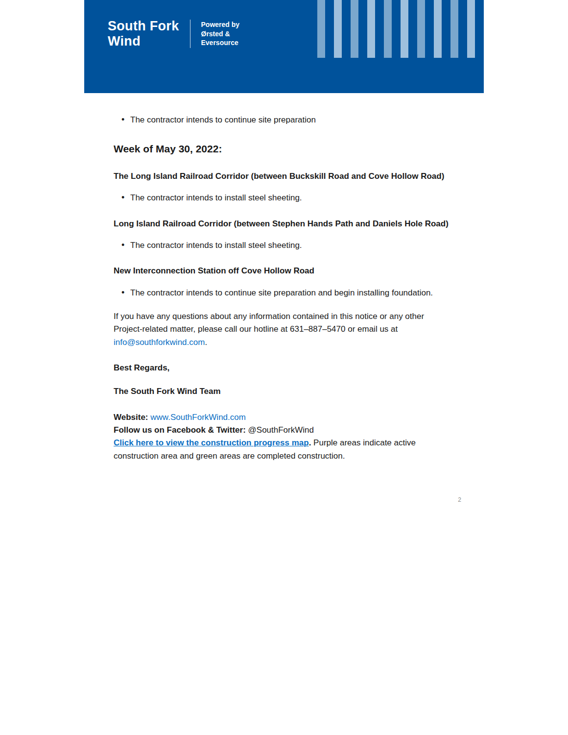South Fork
Wind
Powered by
Ørsted &
Eversource
The contractor intends to continue site preparation
Week of May 30, 2022:
The Long Island Railroad Corridor (between Buckskill Road and Cove Hollow Road)
The contractor intends to install steel sheeting.
Long Island Railroad Corridor (between Stephen Hands Path and Daniels Hole Road)
The contractor intends to install steel sheeting.
New Interconnection Station off Cove Hollow Road
The contractor intends to continue site preparation and begin installing foundation.
If you have any questions about any information contained in this notice or any other Project-related matter, please call our hotline at 631–887–5470 or email us at info@southforkwind.com.
Best Regards,
The South Fork Wind Team
Website: www.SouthForkWind.com
Follow us on Facebook & Twitter: @SouthForkWind
Click here to view the construction progress map. Purple areas indicate active construction area and green areas are completed construction.
2